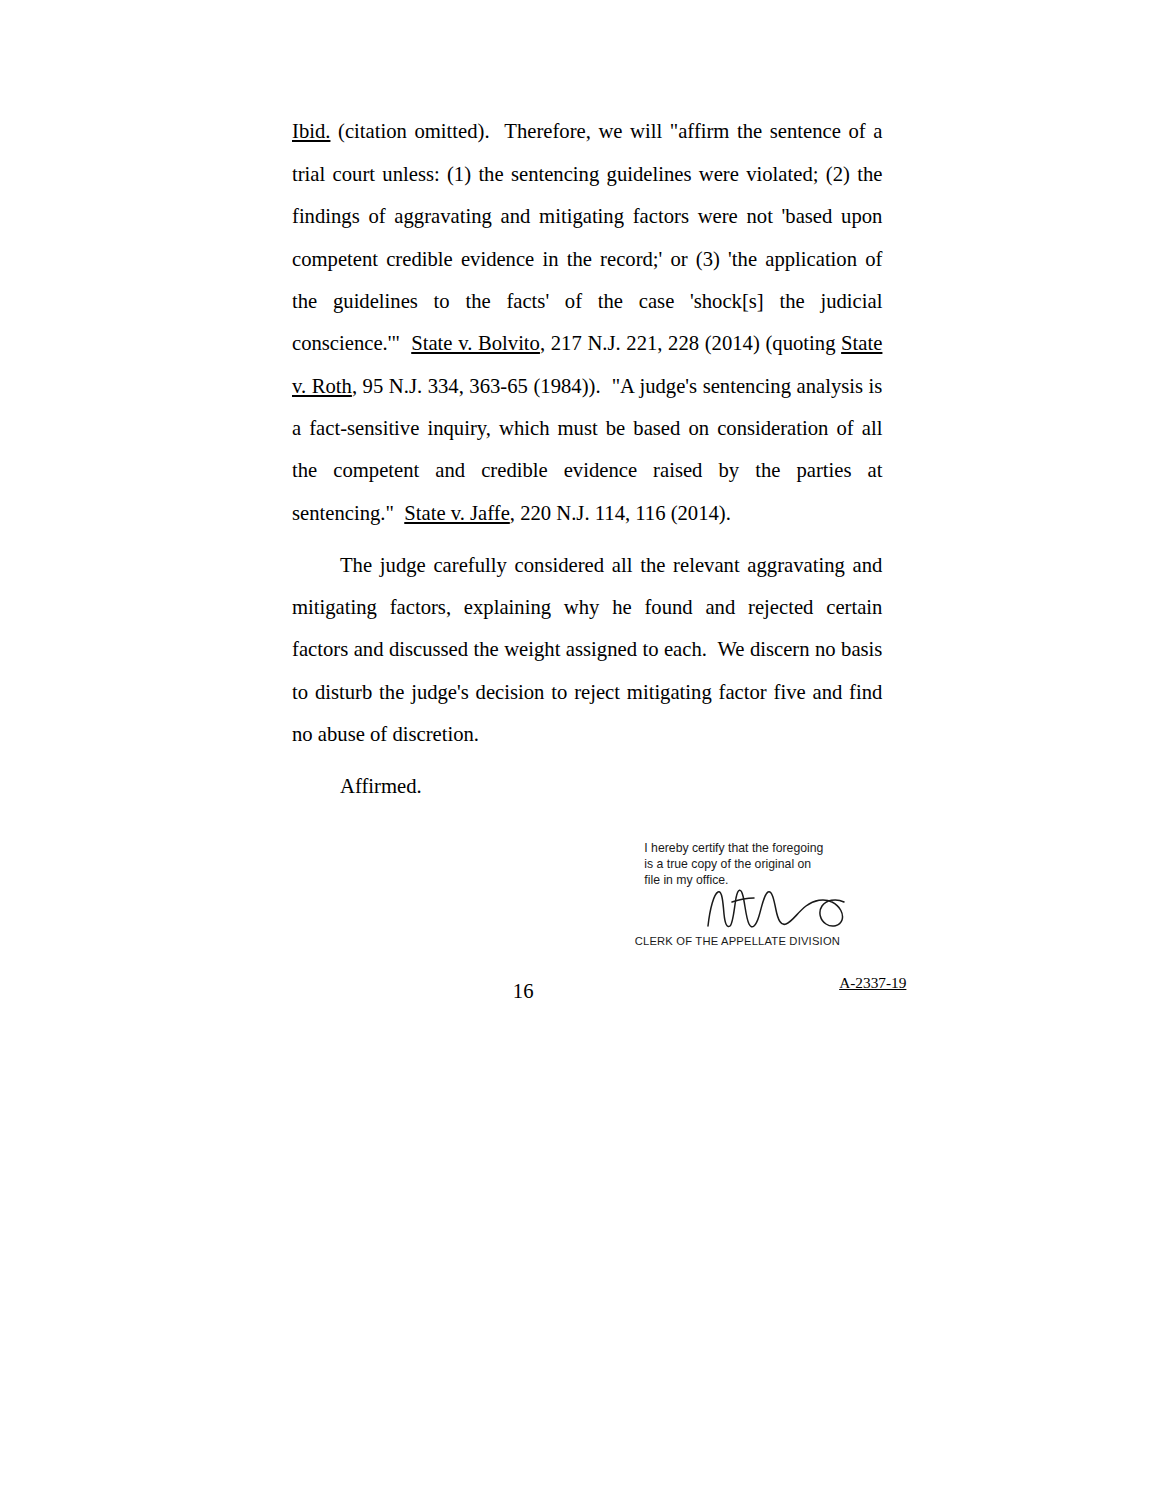Ibid. (citation omitted). Therefore, we will "affirm the sentence of a trial court unless: (1) the sentencing guidelines were violated; (2) the findings of aggravating and mitigating factors were not 'based upon competent credible evidence in the record;' or (3) 'the application of the guidelines to the facts' of the case 'shock[s] the judicial conscience.'" State v. Bolvito, 217 N.J. 221, 228 (2014) (quoting State v. Roth, 95 N.J. 334, 363-65 (1984)). "A judge's sentencing analysis is a fact-sensitive inquiry, which must be based on consideration of all the competent and credible evidence raised by the parties at sentencing." State v. Jaffe, 220 N.J. 114, 116 (2014).
The judge carefully considered all the relevant aggravating and mitigating factors, explaining why he found and rejected certain factors and discussed the weight assigned to each. We discern no basis to disturb the judge's decision to reject mitigating factor five and find no abuse of discretion.
Affirmed.
I hereby certify that the foregoing
is a true copy of the original on
file in my office.
CLERK OF THE APPELLATE DIVISION
16 A-2337-19